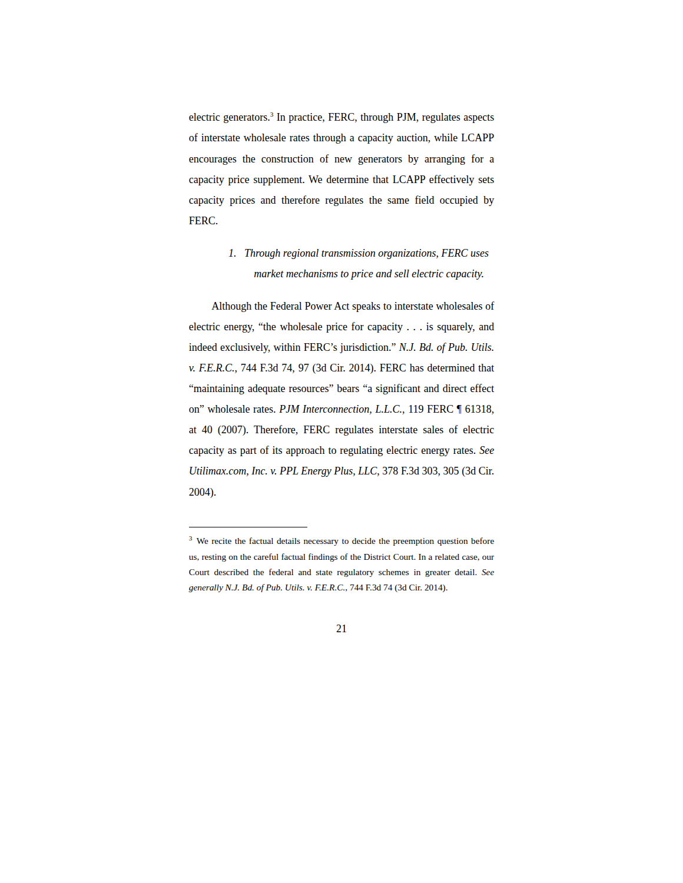electric generators.3 In practice, FERC, through PJM, regulates aspects of interstate wholesale rates through a capacity auction, while LCAPP encourages the construction of new generators by arranging for a capacity price supplement. We determine that LCAPP effectively sets capacity prices and therefore regulates the same field occupied by FERC.
1. Through regional transmission organizations, FERC uses market mechanisms to price and sell electric capacity.
Although the Federal Power Act speaks to interstate wholesales of electric energy, “the wholesale price for capacity . . . is squarely, and indeed exclusively, within FERC’s jurisdiction.” N.J. Bd. of Pub. Utils. v. F.E.R.C., 744 F.3d 74, 97 (3d Cir. 2014). FERC has determined that “maintaining adequate resources” bears “a significant and direct effect on” wholesale rates. PJM Interconnection, L.L.C., 119 FERC ¶ 61318, at 40 (2007). Therefore, FERC regulates interstate sales of electric capacity as part of its approach to regulating electric energy rates. See Utilimax.com, Inc. v. PPL Energy Plus, LLC, 378 F.3d 303, 305 (3d Cir. 2004).
3 We recite the factual details necessary to decide the preemption question before us, resting on the careful factual findings of the District Court. In a related case, our Court described the federal and state regulatory schemes in greater detail. See generally N.J. Bd. of Pub. Utils. v. F.E.R.C., 744 F.3d 74 (3d Cir. 2014).
21